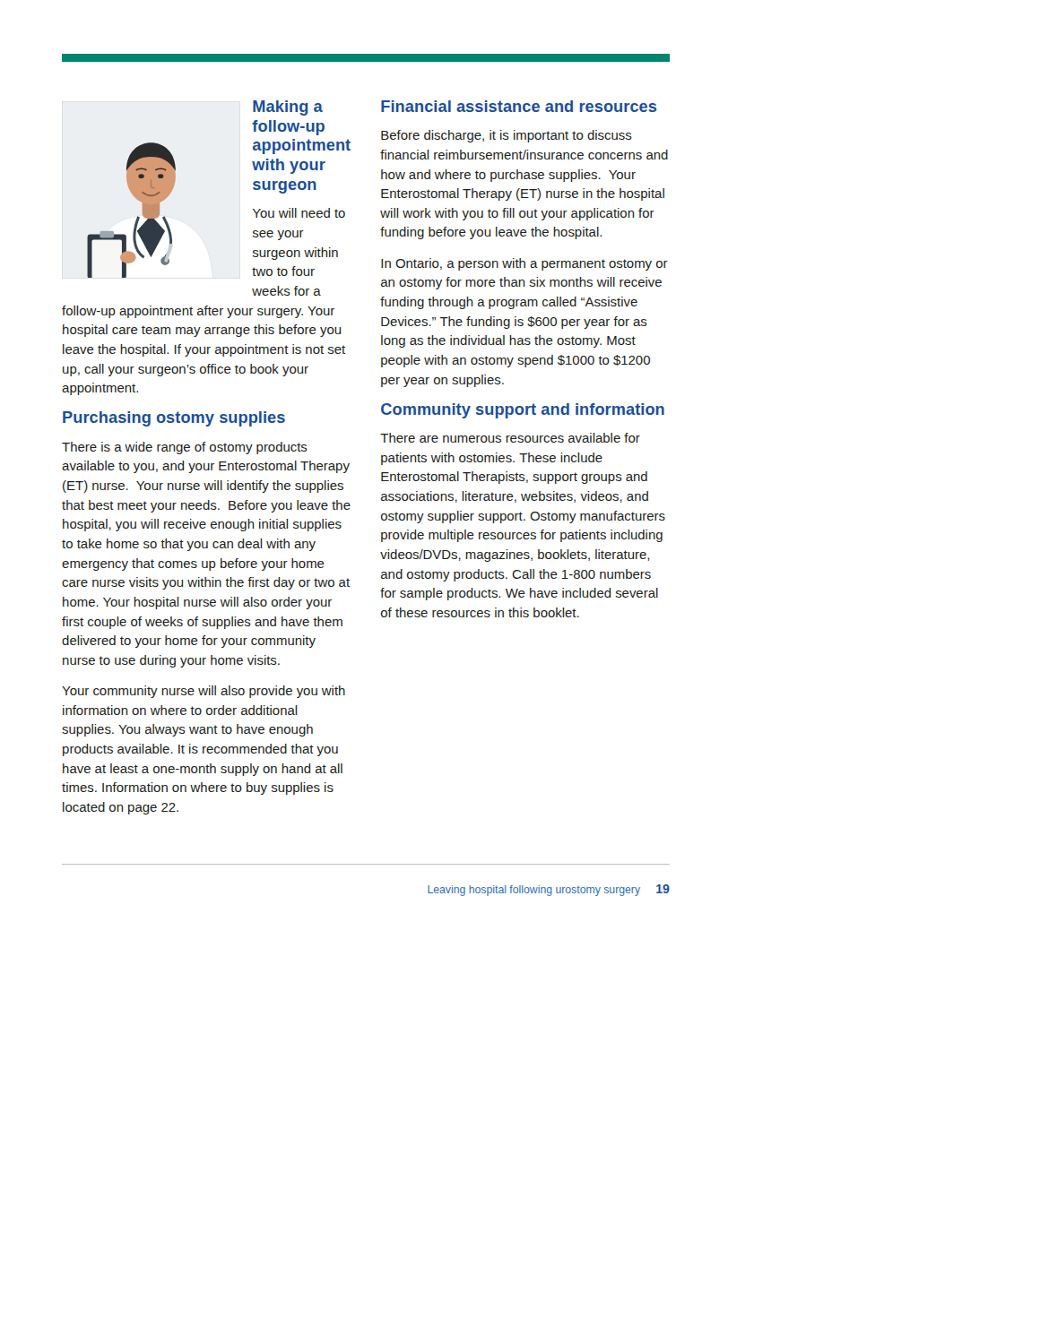Making a follow-up appointment with your surgeon
You will need to see your surgeon within two to four weeks for a follow-up appointment after your surgery. Your hospital care team may arrange this before you leave the hospital. If your appointment is not set up, call your surgeon’s office to book your appointment.
Purchasing ostomy supplies
There is a wide range of ostomy products available to you, and your Enterostomal Therapy (ET) nurse. Your nurse will identify the supplies that best meet your needs. Before you leave the hospital, you will receive enough initial supplies to take home so that you can deal with any emergency that comes up before your home care nurse visits you within the first day or two at home. Your hospital nurse will also order your first couple of weeks of supplies and have them delivered to your home for your community nurse to use during your home visits.
Your community nurse will also provide you with information on where to order additional supplies. You always want to have enough products available. It is recommended that you have at least a one-month supply on hand at all times. Information on where to buy supplies is located on page 22.
Financial assistance and resources
Before discharge, it is important to discuss financial reimbursement/insurance concerns and how and where to purchase supplies. Your Enterostomal Therapy (ET) nurse in the hospital will work with you to fill out your application for funding before you leave the hospital.
In Ontario, a person with a permanent ostomy or an ostomy for more than six months will receive funding through a program called “Assistive Devices.” The funding is $600 per year for as long as the individual has the ostomy. Most people with an ostomy spend $1000 to $1200 per year on supplies.
Community support and information
There are numerous resources available for patients with ostomies. These include Enterostomal Therapists, support groups and associations, literature, websites, videos, and ostomy supplier support. Ostomy manufacturers provide multiple resources for patients including videos/DVDs, magazines, booklets, literature, and ostomy products. Call the 1-800 numbers for sample products. We have included several of these resources in this booklet.
Leaving hospital following urostomy surgery 19